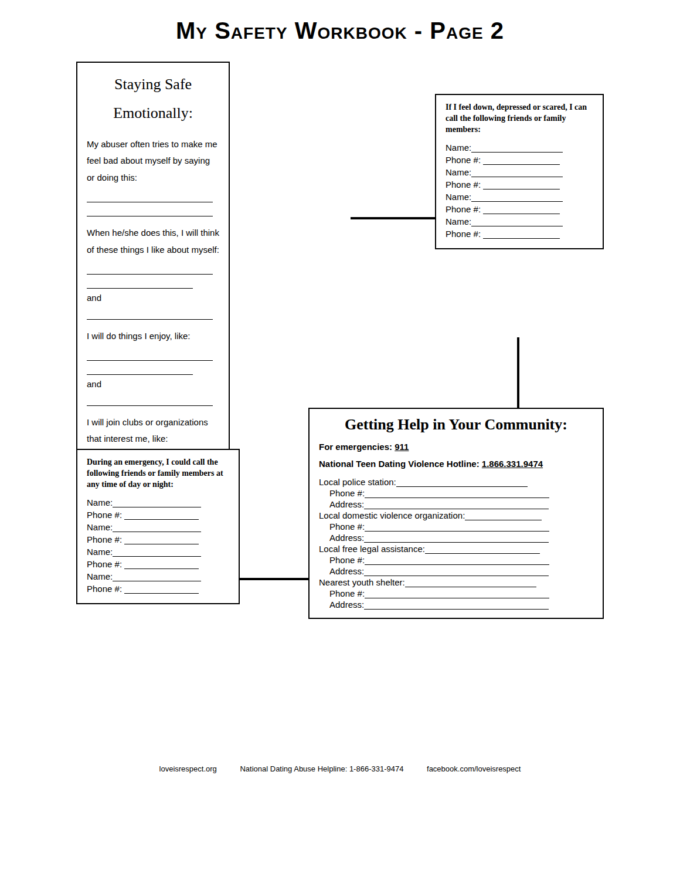My Safety Workbook - Page 2
Staying Safe Emotionally:
My abuser often tries to make me feel bad about myself by saying or doing this:
When he/she does this, I will think of these things I like about myself:
and
I will do things I enjoy, like:
and
I will join clubs or organizations that interest me, like:
or .
If I feel down, depressed or scared, I can call the following friends or family members:
Name:
Phone #:
Name:
Phone #:
Name:
Phone #:
Name:
Phone #:
During an emergency, I could call the following friends or family members at any time of day or night:
Name:
Phone #:
Name:
Phone #:
Name:
Phone #:
Name:
Phone #:
Getting Help in Your Community:
For emergencies: 911
National Teen Dating Violence Hotline: 1.866.331.9474
Local police station:
Phone #:
Address:
Local domestic violence organization:
Phone #:
Address:
Local free legal assistance:
Phone #:
Address:
Nearest youth shelter:
Phone #:
Address:
loveisrespect.org National Dating Abuse Helpline: 1-866-331-9474 facebook.com/loveisrespect